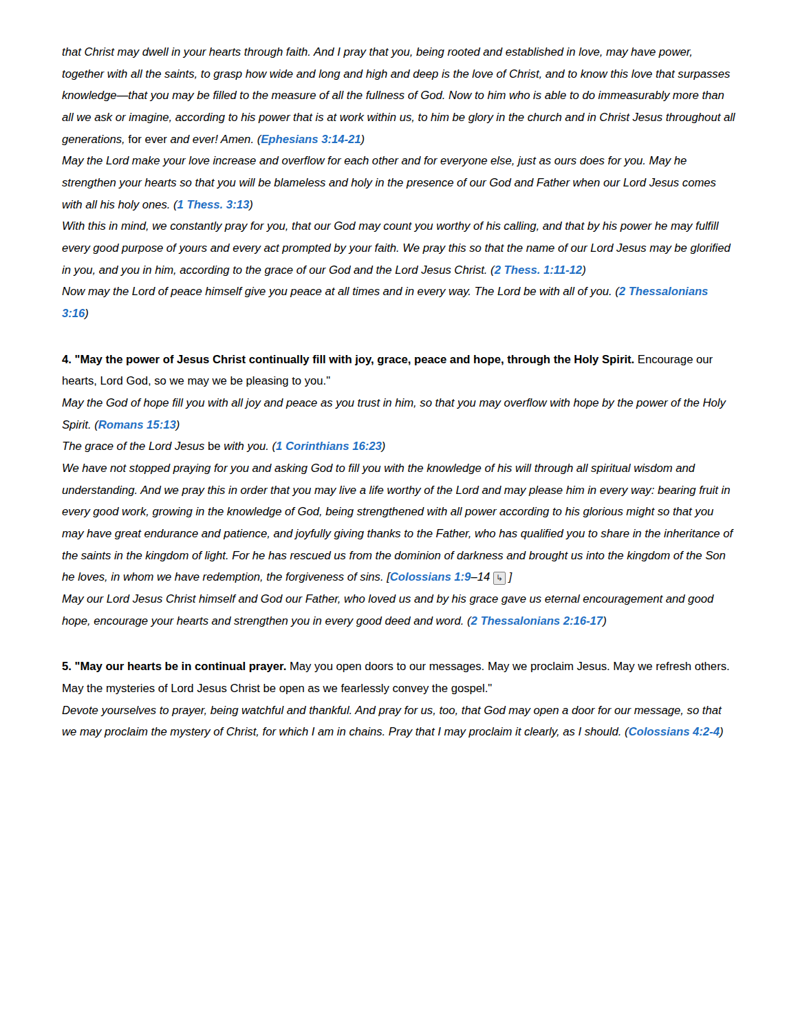that Christ may dwell in your hearts through faith. And I pray that you, being rooted and established in love, may have power, together with all the saints, to grasp how wide and long and high and deep is the love of Christ, and to know this love that surpasses knowledge—that you may be filled to the measure of all the fullness of God. Now to him who is able to do immeasurably more than all we ask or imagine, according to his power that is at work within us, to him be glory in the church and in Christ Jesus throughout all generations, for ever and ever! Amen. (Ephesians 3:14-21)
May the Lord make your love increase and overflow for each other and for everyone else, just as ours does for you. May he strengthen your hearts so that you will be blameless and holy in the presence of our God and Father when our Lord Jesus comes with all his holy ones. (1 Thess. 3:13)
With this in mind, we constantly pray for you, that our God may count you worthy of his calling, and that by his power he may fulfill every good purpose of yours and every act prompted by your faith. We pray this so that the name of our Lord Jesus may be glorified in you, and you in him, according to the grace of our God and the Lord Jesus Christ. (2 Thess. 1:11-12)
Now may the Lord of peace himself give you peace at all times and in every way. The Lord be with all of you. (2 Thessalonians 3:16)
4. "May the power of Jesus Christ continually fill with joy, grace, peace and hope, through the Holy Spirit. Encourage our hearts, Lord God, so we may we be pleasing to you."
May the God of hope fill you with all joy and peace as you trust in him, so that you may overflow with hope by the power of the Holy Spirit. (Romans 15:13)
The grace of the Lord Jesus be with you. (1 Corinthians 16:23)
We have not stopped praying for you and asking God to fill you with the knowledge of his will through all spiritual wisdom and understanding. And we pray this in order that you may live a life worthy of the Lord and may please him in every way: bearing fruit in every good work, growing in the knowledge of God, being strengthened with all power according to his glorious might so that you may have great endurance and patience, and joyfully giving thanks to the Father, who has qualified you to share in the inheritance of the saints in the kingdom of light. For he has rescued us from the dominion of darkness and brought us into the kingdom of the Son he loves, in whom we have redemption, the forgiveness of sins. [Colossians 1:9–14 ↳ ]
May our Lord Jesus Christ himself and God our Father, who loved us and by his grace gave us eternal encouragement and good hope, encourage your hearts and strengthen you in every good deed and word. (2 Thessalonians 2:16-17)
5. "May our hearts be in continual prayer. May you open doors to our messages. May we proclaim Jesus. May we refresh others. May the mysteries of Lord Jesus Christ be open as we fearlessly convey the gospel."
Devote yourselves to prayer, being watchful and thankful. And pray for us, too, that God may open a door for our message, so that we may proclaim the mystery of Christ, for which I am in chains. Pray that I may proclaim it clearly, as I should. (Colossians 4:2-4)